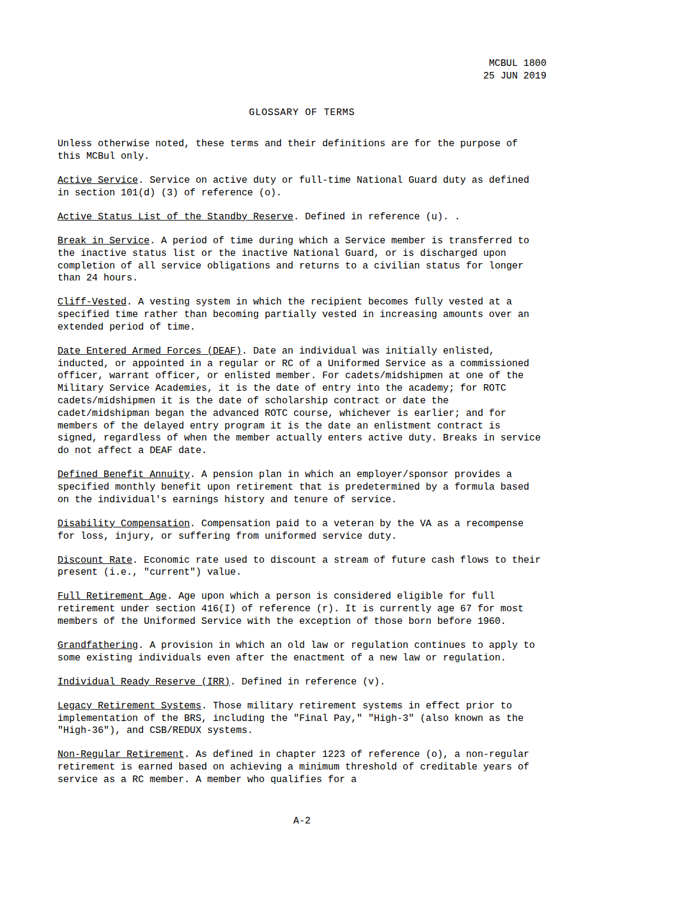MCBUL 1800 25 JUN 2019
GLOSSARY OF TERMS
Unless otherwise noted, these terms and their definitions are for the purpose of this MCBul only.
Active Service. Service on active duty or full-time National Guard duty as defined in section 101(d) (3) of reference (o).
Active Status List of the Standby Reserve. Defined in reference (u). .
Break in Service. A period of time during which a Service member is transferred to the inactive status list or the inactive National Guard, or is discharged upon completion of all service obligations and returns to a civilian status for longer than 24 hours.
Cliff-Vested. A vesting system in which the recipient becomes fully vested at a specified time rather than becoming partially vested in increasing amounts over an extended period of time.
Date Entered Armed Forces (DEAF). Date an individual was initially enlisted, inducted, or appointed in a regular or RC of a Uniformed Service as a commissioned officer, warrant officer, or enlisted member. For cadets/midshipmen at one of the Military Service Academies, it is the date of entry into the academy; for ROTC cadets/midshipmen it is the date of scholarship contract or date the cadet/midshipman began the advanced ROTC course, whichever is earlier; and for members of the delayed entry program it is the date an enlistment contract is signed, regardless of when the member actually enters active duty. Breaks in service do not affect a DEAF date.
Defined Benefit Annuity. A pension plan in which an employer/sponsor provides a specified monthly benefit upon retirement that is predetermined by a formula based on the individual's earnings history and tenure of service.
Disability Compensation. Compensation paid to a veteran by the VA as a recompense for loss, injury, or suffering from uniformed service duty.
Discount Rate. Economic rate used to discount a stream of future cash flows to their present (i.e., "current") value.
Full Retirement Age. Age upon which a person is considered eligible for full retirement under section 416(I) of reference (r). It is currently age 67 for most members of the Uniformed Service with the exception of those born before 1960.
Grandfathering. A provision in which an old law or regulation continues to apply to some existing individuals even after the enactment of a new law or regulation.
Individual Ready Reserve (IRR). Defined in reference (v).
Legacy Retirement Systems. Those military retirement systems in effect prior to implementation of the BRS, including the "Final Pay," "High-3" (also known as the "High-36"), and CSB/REDUX systems.
Non-Regular Retirement. As defined in chapter 1223 of reference (o), a non-regular retirement is earned based on achieving a minimum threshold of creditable years of service as a RC member. A member who qualifies for a
A-2